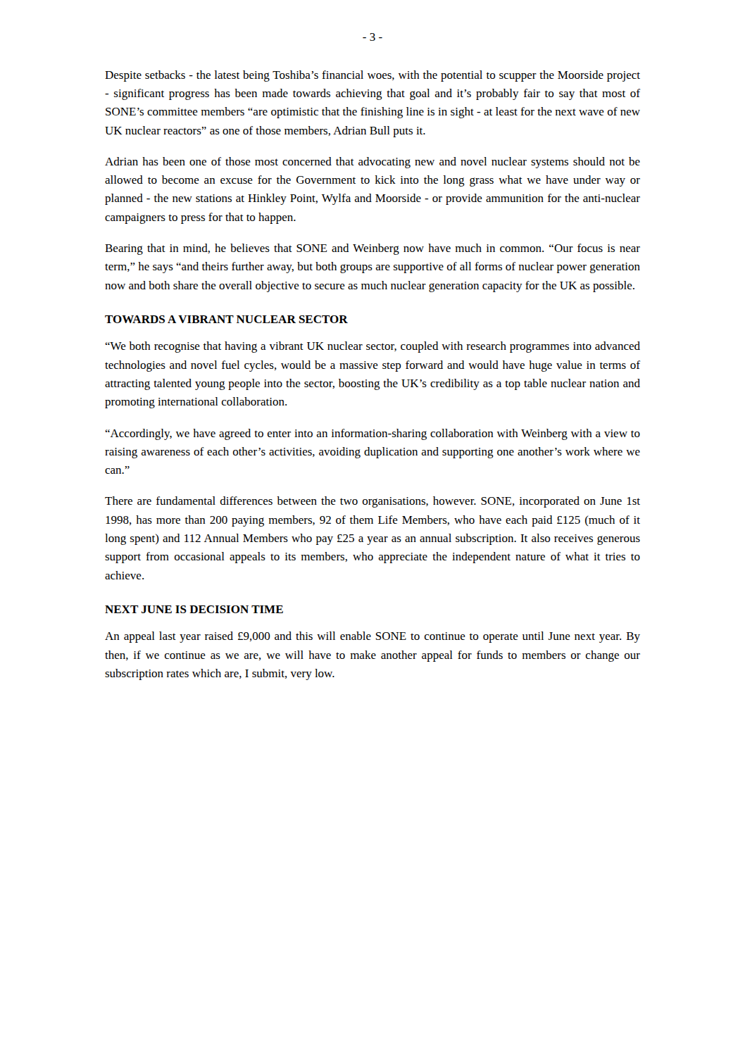- 3 -
Despite setbacks - the latest being Toshiba’s financial woes, with the potential to scupper the Moorside project - significant progress has been made towards achieving that goal and it’s probably fair to say that most of SONE’s committee members “are optimistic that the finishing line is in sight - at least for the next wave of new UK nuclear reactors” as one of those members, Adrian Bull puts it.
Adrian has been one of those most concerned that advocating new and novel nuclear systems should not be allowed to become an excuse for the Government to kick into the long grass what we have under way or planned - the new stations at Hinkley Point, Wylfa and Moorside - or provide ammunition for the anti-nuclear campaigners to press for that to happen.
Bearing that in mind, he believes that SONE and Weinberg now have much in common. “Our focus is near term,” he says “and theirs further away, but both groups are supportive of all forms of nuclear power generation now and both share the overall objective to secure as much nuclear generation capacity for the UK as possible.
Towards a Vibrant Nuclear Sector
“We both recognise that having a vibrant UK nuclear sector, coupled with research programmes into advanced technologies and novel fuel cycles, would be a massive step forward and would have huge value in terms of attracting talented young people into the sector, boosting the UK’s credibility as a top table nuclear nation and promoting international collaboration.
“Accordingly, we have agreed to enter into an information-sharing collaboration with Weinberg with a view to raising awareness of each other’s activities, avoiding duplication and supporting one another’s work where we can.”
There are fundamental differences between the two organisations, however. SONE, incorporated on June 1st 1998, has more than 200 paying members, 92 of them Life Members, who have each paid £125 (much of it long spent) and 112 Annual Members who pay £25 a year as an annual subscription. It also receives generous support from occasional appeals to its members, who appreciate the independent nature of what it tries to achieve.
Next June is Decision Time
An appeal last year raised £9,000 and this will enable SONE to continue to operate until June next year. By then, if we continue as we are, we will have to make another appeal for funds to members or change our subscription rates which are, I submit, very low.